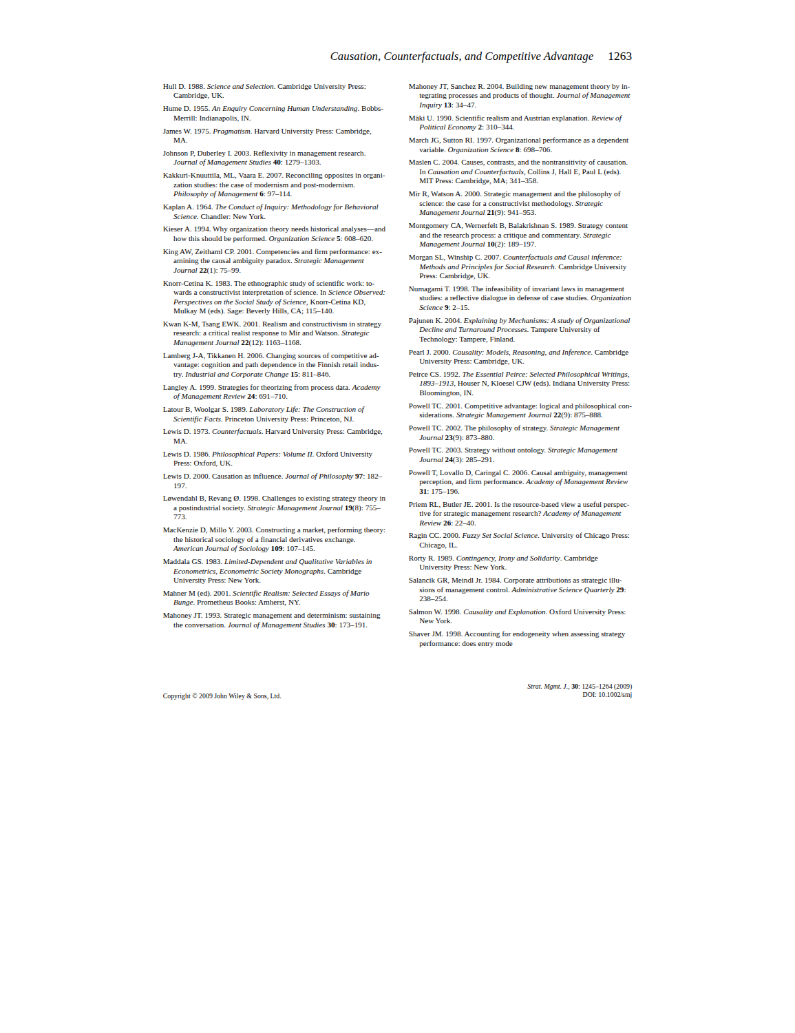Causation, Counterfactuals, and Competitive Advantage1263
Hull D. 1988. Science and Selection. Cambridge University Press: Cambridge, UK.
Hume D. 1955. An Enquiry Concerning Human Understanding. Bobbs-Merrill: Indianapolis, IN.
James W. 1975. Pragmatism. Harvard University Press: Cambridge, MA.
Johnson P, Duberley I. 2003. Reflexivity in management research. Journal of Management Studies 40: 1279–1303.
Kakkuri-Knuuttila, ML, Vaara E. 2007. Reconciling opposites in organization studies: the case of modernism and post-modernism. Philosophy of Management 6: 97–114.
Kaplan A. 1964. The Conduct of Inquiry: Methodology for Behavioral Science. Chandler: New York.
Kieser A. 1994. Why organization theory needs historical analyses—and how this should be performed. Organization Science 5: 608–620.
King AW, Zeithaml CP. 2001. Competencies and firm performance: examining the causal ambiguity paradox. Strategic Management Journal 22(1): 75–99.
Knorr-Cetina K. 1983. The ethnographic study of scientific work: towards a constructivist interpretation of science. In Science Observed: Perspectives on the Social Study of Science, Knorr-Cetina KD, Mulkay M (eds). Sage: Beverly Hills, CA; 115–140.
Kwan K-M, Tsang EWK. 2001. Realism and constructivism in strategy research: a critical realist response to Mir and Watson. Strategic Management Journal 22(12): 1163–1168.
Lamberg J-A, Tikkanen H. 2006. Changing sources of competitive advantage: cognition and path dependence in the Finnish retail industry. Industrial and Corporate Change 15: 811–846.
Langley A. 1999. Strategies for theorizing from process data. Academy of Management Review 24: 691–710.
Latour B, Woolgar S. 1989. Laboratory Life: The Construction of Scientific Facts. Princeton University Press: Princeton, NJ.
Lewis D. 1973. Counterfactuals. Harvard University Press: Cambridge, MA.
Lewis D. 1986. Philosophical Papers: Volume II. Oxford University Press: Oxford, UK.
Lewis D. 2000. Causation as influence. Journal of Philosophy 97: 182–197.
Løwendahl B, Revang Ø. 1998. Challenges to existing strategy theory in a postindustrial society. Strategic Management Journal 19(8): 755–773.
MacKenzie D, Millo Y. 2003. Constructing a market, performing theory: the historical sociology of a financial derivatives exchange. American Journal of Sociology 109: 107–145.
Maddala GS. 1983. Limited-Dependent and Qualitative Variables in Econometrics, Econometric Society Monographs. Cambridge University Press: New York.
Mahner M (ed). 2001. Scientific Realism: Selected Essays of Mario Bunge. Prometheus Books: Amherst, NY.
Mahoney JT. 1993. Strategic management and determinism: sustaining the conversation. Journal of Management Studies 30: 173–191.
Mahoney JT, Sanchez R. 2004. Building new management theory by integrating processes and products of thought. Journal of Management Inquiry 13: 34–47.
Mäki U. 1990. Scientific realism and Austrian explanation. Review of Political Economy 2: 310–344.
March JG, Sutton RI. 1997. Organizational performance as a dependent variable. Organization Science 8: 698–706.
Maslen C. 2004. Causes, contrasts, and the nontransitivity of causation. In Causation and Counterfactuals, Collins J, Hall E, Paul L (eds). MIT Press: Cambridge, MA; 341–358.
Mir R, Watson A. 2000. Strategic management and the philosophy of science: the case for a constructivist methodology. Strategic Management Journal 21(9): 941–953.
Montgomery CA, Wernerfelt B, Balakrishnan S. 1989. Strategy content and the research process: a critique and commentary. Strategic Management Journal 10(2): 189–197.
Morgan SL, Winship C. 2007. Counterfactuals and Causal inference: Methods and Principles for Social Research. Cambridge University Press: Cambridge, UK.
Numagami T. 1998. The infeasibility of invariant laws in management studies: a reflective dialogue in defense of case studies. Organization Science 9: 2–15.
Pajunen K. 2004. Explaining by Mechanisms: A study of Organizational Decline and Turnaround Processes. Tampere University of Technology: Tampere, Finland.
Pearl J. 2000. Causality: Models, Reasoning, and Inference. Cambridge University Press: Cambridge, UK.
Peirce CS. 1992. The Essential Peirce: Selected Philosophical Writings, 1893–1913, Houser N, Kloesel CJW (eds). Indiana University Press: Bloomington, IN.
Powell TC. 2001. Competitive advantage: logical and philosophical considerations. Strategic Management Journal 22(9): 875–888.
Powell TC. 2002. The philosophy of strategy. Strategic Management Journal 23(9): 873–880.
Powell TC. 2003. Strategy without ontology. Strategic Management Journal 24(3): 285–291.
Powell T, Lovallo D, Caringal C. 2006. Causal ambiguity, management perception, and firm performance. Academy of Management Review 31: 175–196.
Priem RL, Butler JE. 2001. Is the resource-based view a useful perspective for strategic management research? Academy of Management Review 26: 22–40.
Ragin CC. 2000. Fuzzy Set Social Science. University of Chicago Press: Chicago, IL.
Rorty R. 1989. Contingency, Irony and Solidarity. Cambridge University Press: New York.
Salancik GR, Meindl Jr. 1984. Corporate attributions as strategic illusions of management control. Administrative Science Quarterly 29: 238–254.
Salmon W. 1998. Causality and Explanation. Oxford University Press: New York.
Shaver JM. 1998. Accounting for endogeneity when assessing strategy performance: does entry mode
Copyright © 2009 John Wiley & Sons, Ltd.
Strat. Mgmt. J., 30: 1245–1264 (2009)
DOI: 10.1002/smj